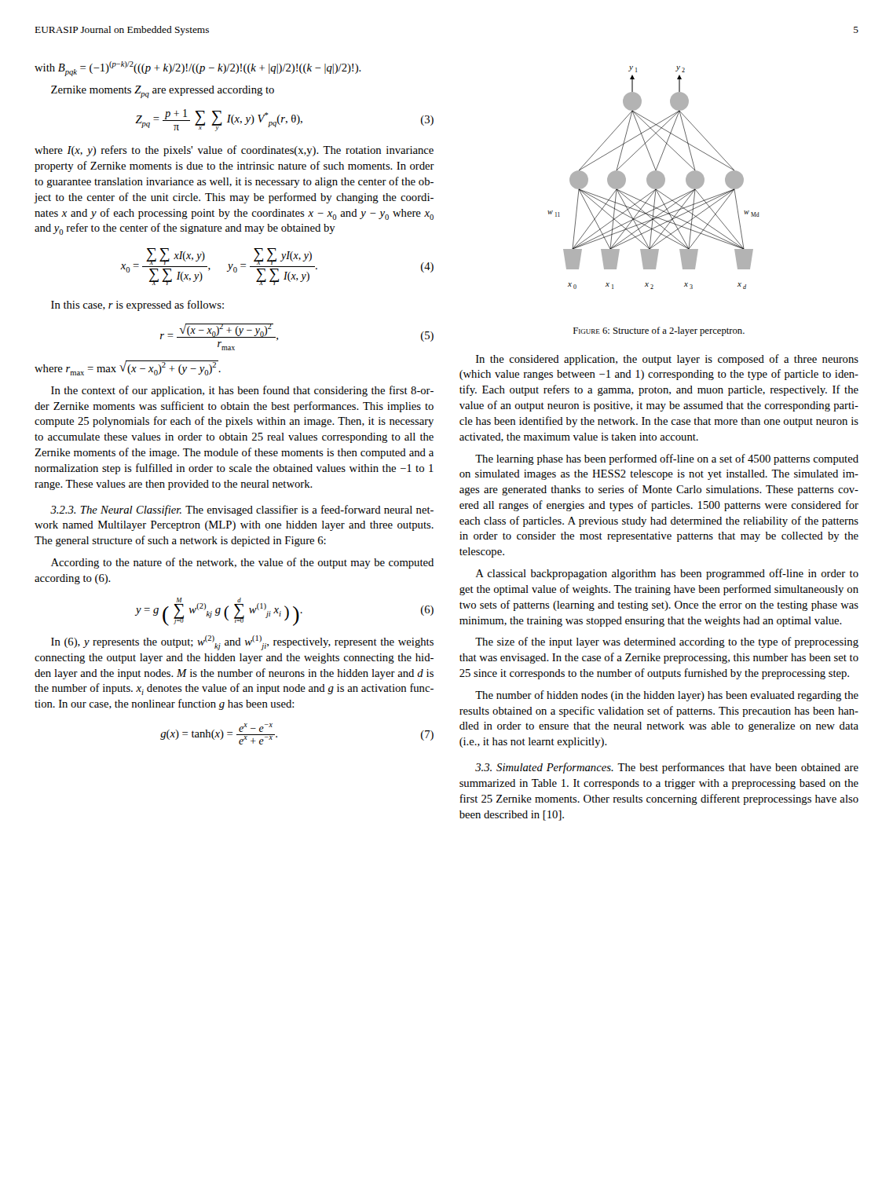EURASIP Journal on Embedded Systems 5
with Bpqk = (−1)(p−k)/2(((p + k)/2)!/((p − k)/2)!((k + |q|)/2)!((k − |q|)/2)!).
Zernike moments Zpq are expressed according to
Zpq = p + 1 π ∑x ∑y I(x, y) V*pq(r, θ), (3)
where I(x, y) refers to the pixels' value of coordinates(x,y). The rotation invariance property of Zernike moments is due to the intrinsic nature of such moments. In order to guarantee translation invariance as well, it is necessary to align the center of the object to the center of the unit circle. This may be performed by changing the coordinates x and y of each processing point by the coordinates x − x0 and y − y0 where x0 and y0 refer to the center of the signature and may be obtained by
x0 = ∑X∑Y xI(x, y) ∑X∑Y I(x, y) , y0 = ∑X∑Y yI(x, y) ∑X∑Y I(x, y) . (4)
In this case, r is expressed as follows:
r = (x − x0)2 + (y − y0)2 rmax , (5)
where rmax = max (x − x0)2 + (y − y0)2.
In the context of our application, it has been found that considering the first 8-order Zernike moments was sufficient to obtain the best performances. This implies to compute 25 polynomials for each of the pixels within an image. Then, it is necessary to accumulate these values in order to obtain 25 real values corresponding to all the Zernike moments of the image. The module of these moments is then computed and a normalization step is fulfilled in order to scale the obtained values within the −1 to 1 range. These values are then provided to the neural network.
3.2.3. The Neural Classifier. The envisaged classifier is a feed-forward neural network named Multilayer Perceptron (MLP) with one hidden layer and three outputs. The general structure of such a network is depicted in Figure 6:
According to the nature of the network, the value of the output may be computed according to (6).
y = g ( M∑j=0 w(2)kj g ( d∑i=0 w(1)ji xi ) ). (6)
In (6), y represents the output; w(2)kj and w(1)ji, respectively, represent the weights connecting the output layer and the hidden layer and the weights connecting the hidden layer and the input nodes. M is the number of neurons in the hidden layer and d is the number of inputs. xi denotes the value of an input node and g is an activation function. In our case, the nonlinear function g has been used:
g(x) = tanh(x) = ex − e−x ex + e−x . (7)
y1 y2 w11 wMd x0 x1 x2 x3 xd
Figure 6: Structure of a 2-layer perceptron.
In the considered application, the output layer is composed of a three neurons (which value ranges between −1 and 1) corresponding to the type of particle to identify. Each output refers to a gamma, proton, and muon particle, respectively. If the value of an output neuron is positive, it may be assumed that the corresponding particle has been identified by the network. In the case that more than one output neuron is activated, the maximum value is taken into account.
The learning phase has been performed off-line on a set of 4500 patterns computed on simulated images as the HESS2 telescope is not yet installed. The simulated images are generated thanks to series of Monte Carlo simulations. These patterns covered all ranges of energies and types of particles. 1500 patterns were considered for each class of particles. A previous study had determined the reliability of the patterns in order to consider the most representative patterns that may be collected by the telescope.
A classical backpropagation algorithm has been programmed off-line in order to get the optimal value of weights. The training have been performed simultaneously on two sets of patterns (learning and testing set). Once the error on the testing phase was minimum, the training was stopped ensuring that the weights had an optimal value.
The size of the input layer was determined according to the type of preprocessing that was envisaged. In the case of a Zernike preprocessing, this number has been set to 25 since it corresponds to the number of outputs furnished by the preprocessing step.
The number of hidden nodes (in the hidden layer) has been evaluated regarding the results obtained on a specific validation set of patterns. This precaution has been handled in order to ensure that the neural network was able to generalize on new data (i.e., it has not learnt explicitly).
3.3. Simulated Performances. The best performances that have been obtained are summarized in Table 1. It corresponds to a trigger with a preprocessing based on the first 25 Zernike moments. Other results concerning different preprocessings have also been described in [10].